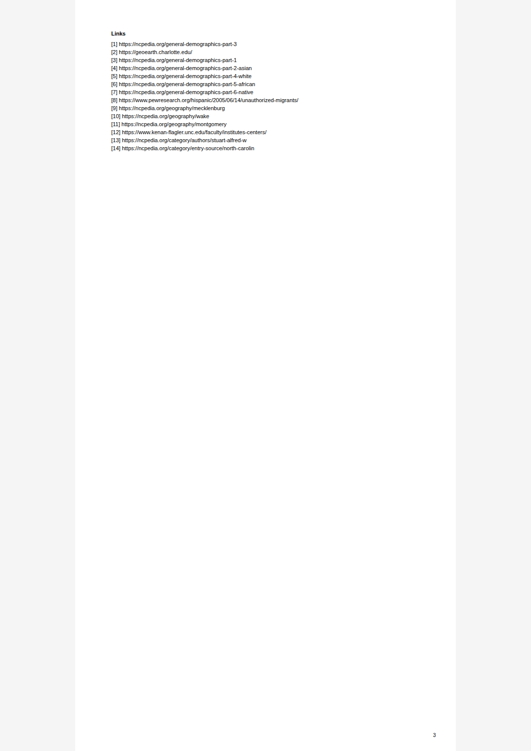Links
[1] https://ncpedia.org/general-demographics-part-3
[2] https://geoearth.charlotte.edu/
[3] https://ncpedia.org/general-demographics-part-1
[4] https://ncpedia.org/general-demographics-part-2-asian
[5] https://ncpedia.org/general-demographics-part-4-white
[6] https://ncpedia.org/general-demographics-part-5-african
[7] https://ncpedia.org/general-demographics-part-6-native
[8] https://www.pewresearch.org/hispanic/2005/06/14/unauthorized-migrants/
[9] https://ncpedia.org/geography/mecklenburg
[10] https://ncpedia.org/geography/wake
[11] https://ncpedia.org/geography/montgomery
[12] https://www.kenan-flagler.unc.edu/faculty/institutes-centers/
[13] https://ncpedia.org/category/authors/stuart-alfred-w
[14] https://ncpedia.org/category/entry-source/north-carolin
3